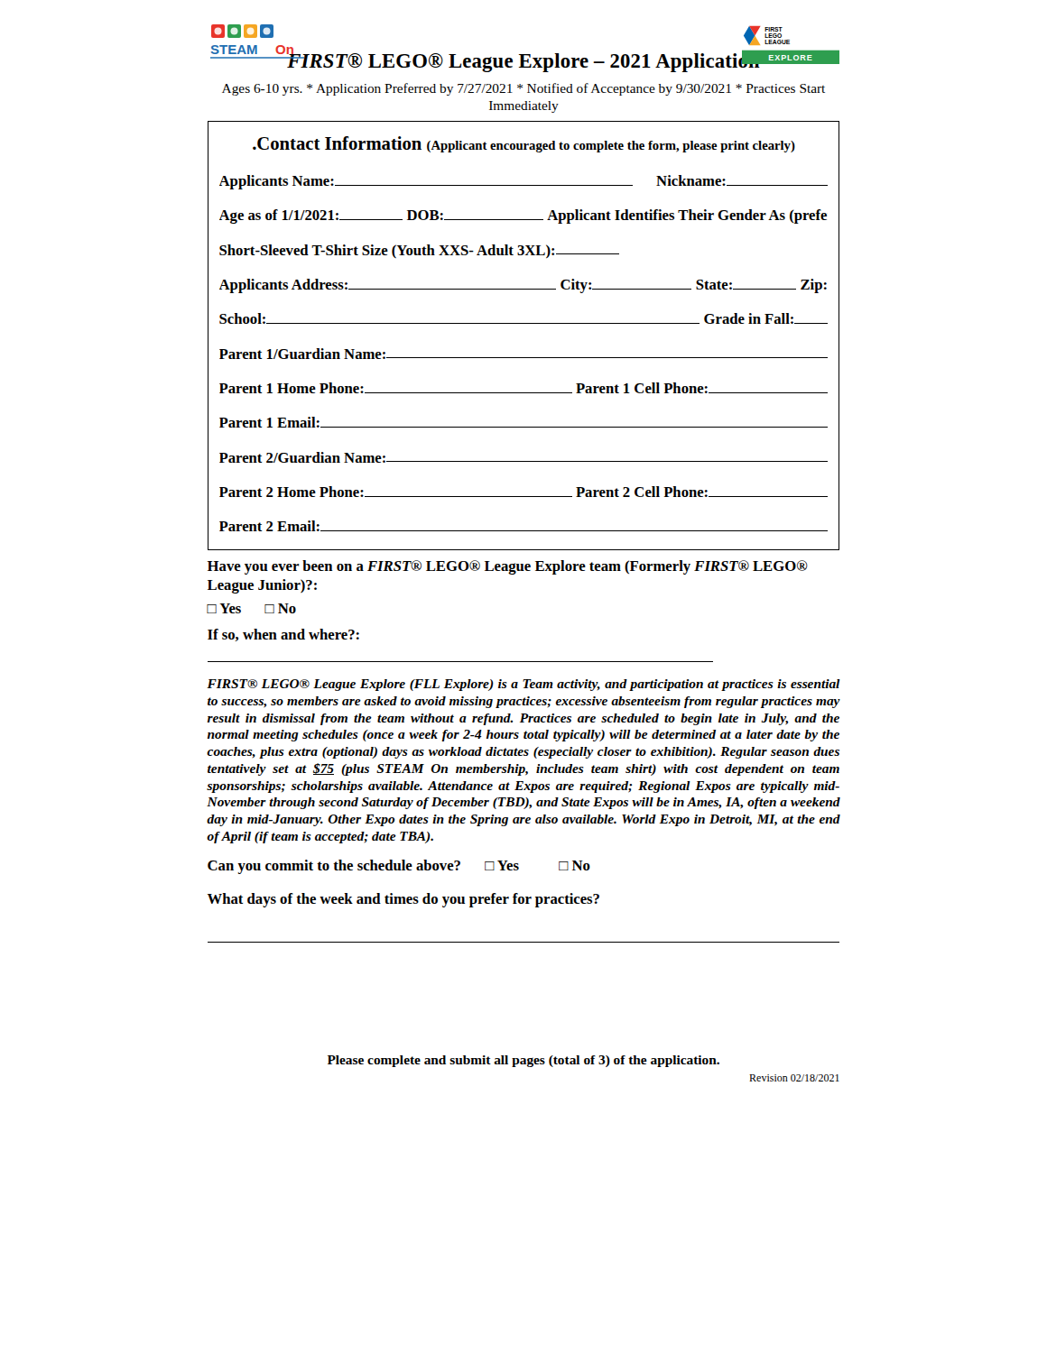STEAM On FIRST LEGO LEAGUE EXPLORE
FIRST® LEGO® League Explore – 2021 Application
Ages 6-10 yrs. * Application Preferred by 7/27/2021 * Notified of Acceptance by 9/30/2021 * Practices Start Immediately
.Contact Information (Applicant encouraged to complete the form, please print clearly)
Applicants Name: Nickname:
Age as of 1/1/2021: DOB: Applicant Identifies Their Gender As (preferred pronoun):
Short-Sleeved T-Shirt Size (Youth XXS- Adult 3XL):
Applicants Address: City: State: Zip:
School: Grade in Fall:
Parent 1/Guardian Name:
Parent 1 Home Phone: Parent 1 Cell Phone:
Parent 1 Email:
Parent 2/Guardian Name:
Parent 2 Home Phone: Parent 2 Cell Phone:
Parent 2 Email:
Have you ever been on a FIRST® LEGO® League Explore team (Formerly FIRST® LEGO® League Junior)?:
□ Yes □ No
If so, when and where?:
FIRST® LEGO® League Explore (FLL Explore) is a Team activity, and participation at practices is essential to success, so members are asked to avoid missing practices; excessive absenteeism from regular practices may result in dismissal from the team without a refund. Practices are scheduled to begin late in July, and the normal meeting schedules (once a week for 2-4 hours total typically) will be determined at a later date by the coaches, plus extra (optional) days as workload dictates (especially closer to exhibition). Regular season dues tentatively set at $75 (plus STEAM On membership, includes team shirt) with cost dependent on team sponsorships; scholarships available. Attendance at Expos are required; Regional Expos are typically mid-November through second Saturday of December (TBD), and State Expos will be in Ames, IA, often a weekend day in mid-January. Other Expo dates in the Spring are also available. World Expo in Detroit, MI, at the end of April (if team is accepted; date TBA).
Can you commit to the schedule above? □ Yes □ No
What days of the week and times do you prefer for practices?
Please complete and submit all pages (total of 3) of the application.
Revision 02/18/2021